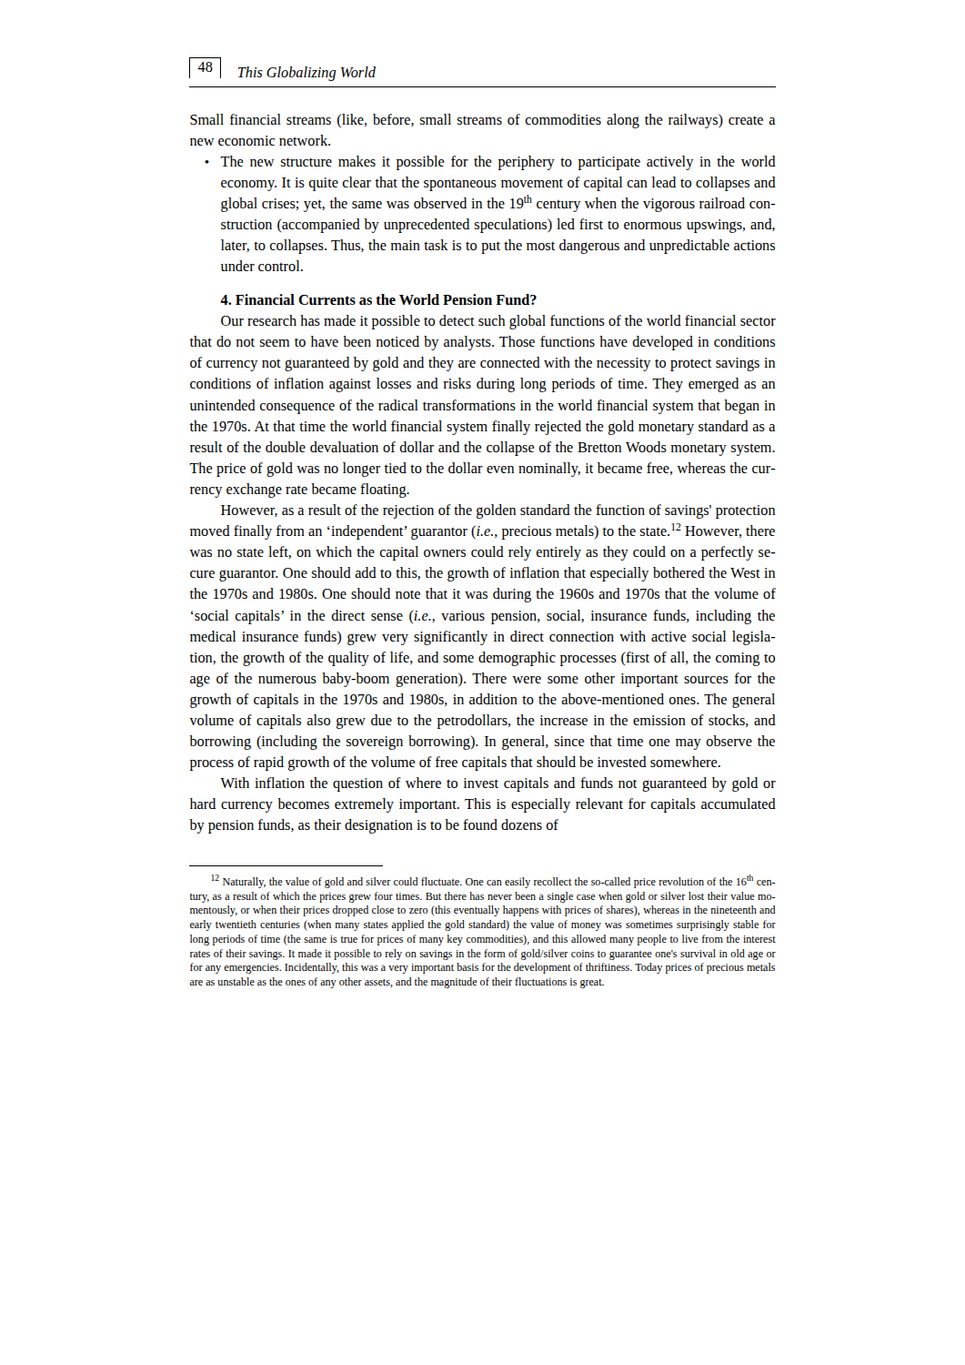48
This Globalizing World
Small financial streams (like, before, small streams of commodities along the railways) create a new economic network.
The new structure makes it possible for the periphery to participate actively in the world economy. It is quite clear that the spontaneous movement of capital can lead to collapses and global crises; yet, the same was observed in the 19th century when the vigorous railroad construction (accompanied by unprecedented speculations) led first to enormous upswings, and, later, to collapses. Thus, the main task is to put the most dangerous and unpredictable actions under control.
4. Financial Currents as the World Pension Fund?
Our research has made it possible to detect such global functions of the world financial sector that do not seem to have been noticed by analysts. Those functions have developed in conditions of currency not guaranteed by gold and they are connected with the necessity to protect savings in conditions of inflation against losses and risks during long periods of time. They emerged as an unintended consequence of the radical transformations in the world financial system that began in the 1970s. At that time the world financial system finally rejected the gold monetary standard as a result of the double devaluation of dollar and the collapse of the Bretton Woods monetary system. The price of gold was no longer tied to the dollar even nominally, it became free, whereas the currency exchange rate became floating.
However, as a result of the rejection of the golden standard the function of savings' protection moved finally from an ‘independent’ guarantor (i.e., precious metals) to the state.12 However, there was no state left, on which the capital owners could rely entirely as they could on a perfectly secure guarantor. One should add to this, the growth of inflation that especially bothered the West in the 1970s and 1980s. One should note that it was during the 1960s and 1970s that the volume of ‘social capitals’ in the direct sense (i.e., various pension, social, insurance funds, including the medical insurance funds) grew very significantly in direct connection with active social legislation, the growth of the quality of life, and some demographic processes (first of all, the coming to age of the numerous baby-boom generation). There were some other important sources for the growth of capitals in the 1970s and 1980s, in addition to the above-mentioned ones. The general volume of capitals also grew due to the petrodollars, the increase in the emission of stocks, and borrowing (including the sovereign borrowing). In general, since that time one may observe the process of rapid growth of the volume of free capitals that should be invested somewhere.
With inflation the question of where to invest capitals and funds not guaranteed by gold or hard currency becomes extremely important. This is especially relevant for capitals accumulated by pension funds, as their designation is to be found dozens of
12 Naturally, the value of gold and silver could fluctuate. One can easily recollect the so-called price revolution of the 16th century, as a result of which the prices grew four times. But there has never been a single case when gold or silver lost their value momentously, or when their prices dropped close to zero (this eventually happens with prices of shares), whereas in the nineteenth and early twentieth centuries (when many states applied the gold standard) the value of money was sometimes surprisingly stable for long periods of time (the same is true for prices of many key commodities), and this allowed many people to live from the interest rates of their savings. It made it possible to rely on savings in the form of gold/silver coins to guarantee one's survival in old age or for any emergencies. Incidentally, this was a very important basis for the development of thriftiness. Today prices of precious metals are as unstable as the ones of any other assets, and the magnitude of their fluctuations is great.